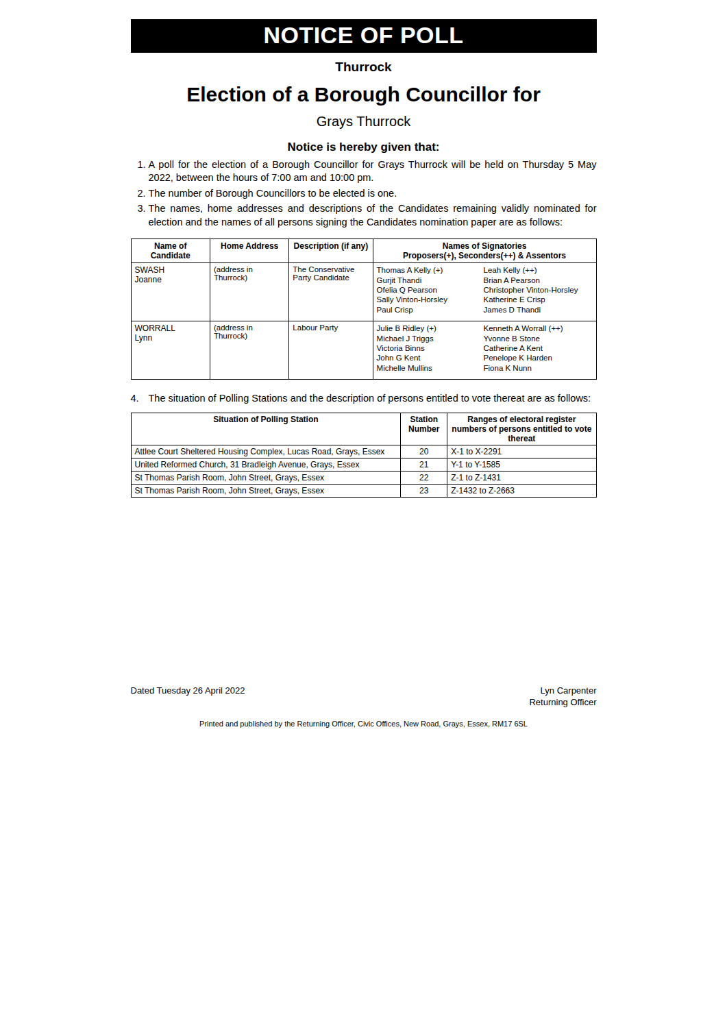NOTICE OF POLL
Thurrock
Election of a Borough Councillor for
Grays Thurrock
Notice is hereby given that:
A poll for the election of a Borough Councillor for Grays Thurrock will be held on Thursday 5 May 2022, between the hours of 7:00 am and 10:00 pm.
The number of Borough Councillors to be elected is one.
The names, home addresses and descriptions of the Candidates remaining validly nominated for election and the names of all persons signing the Candidates nomination paper are as follows:
| Name of Candidate | Home Address | Description (if any) | Names of Signatories Proposers(+), Seconders(++) & Assentors |
| --- | --- | --- | --- |
| SWASH Joanne | (address in Thurrock) | The Conservative Party Candidate | Thomas A Kelly (+) Gurjit Thandi Ofelia Q Pearson Sally Vinton-Horsley Paul Crisp Leah Kelly (++) Brian A Pearson Christopher Vinton-Horsley Katherine E Crisp James D Thandi |
| WORRALL Lynn | (address in Thurrock) | Labour Party | Julie B Ridley (+) Michael J Triggs Victoria Binns John G Kent Michelle Mullins Kenneth A Worrall (++) Yvonne B Stone Catherine A Kent Penelope K Harden Fiona K Nunn |
4.
The situation of Polling Stations and the description of persons entitled to vote thereat are as follows:
| Situation of Polling Station | Station Number | Ranges of electoral register numbers of persons entitled to vote thereat |
| --- | --- | --- |
| Attlee Court Sheltered Housing Complex, Lucas Road, Grays, Essex | 20 | X-1 to X-2291 |
| United Reformed Church, 31 Bradleigh Avenue, Grays, Essex | 21 | Y-1 to Y-1585 |
| St Thomas Parish Room, John Street, Grays, Essex | 22 | Z-1 to Z-1431 |
| St Thomas Parish Room, John Street, Grays, Essex | 23 | Z-1432 to Z-2663 |
Dated Tuesday 26 April 2022
Lyn Carpenter
Returning Officer
Printed and published by the Returning Officer, Civic Offices, New Road, Grays, Essex, RM17 6SL